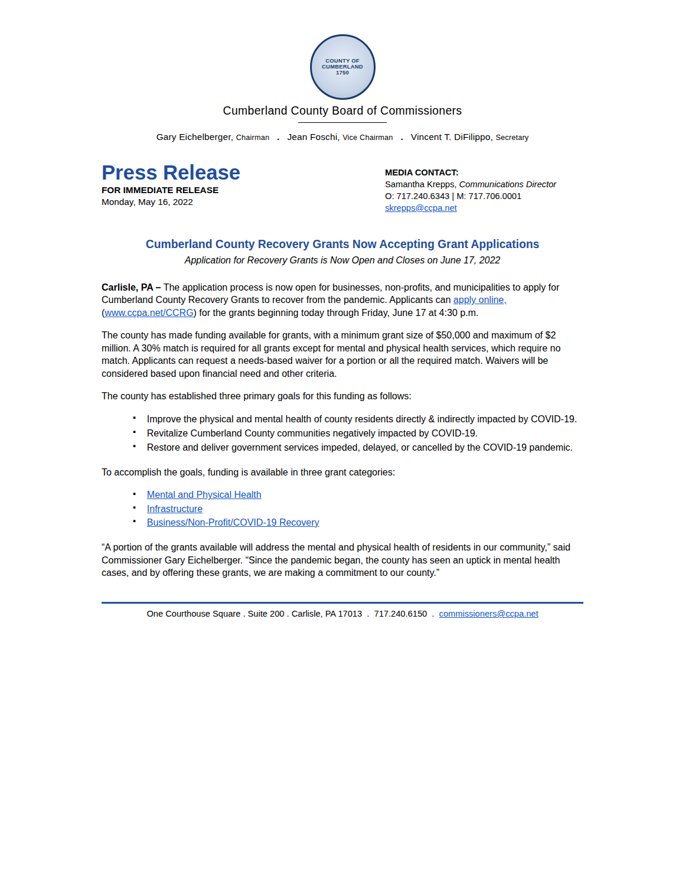COUNTY OF
CUMBERLAND
1750
Cumberland County Board of Commissioners
Gary Eichelberger, Chairman . Jean Foschi, Vice Chairman . Vincent T. DiFilippo, Secretary
Press Release
FOR IMMEDIATE RELEASE
Monday, May 16, 2022
MEDIA CONTACT:
Samantha Krepps, Communications Director
O: 717.240.6343 | M: 717.706.0001
skrepps@ccpa.net
Cumberland County Recovery Grants Now Accepting Grant Applications
Application for Recovery Grants is Now Open and Closes on June 17, 2022
Carlisle, PA – The application process is now open for businesses, non-profits, and municipalities to apply for Cumberland County Recovery Grants to recover from the pandemic. Applicants can apply online, (www.ccpa.net/CCRG) for the grants beginning today through Friday, June 17 at 4:30 p.m.
The county has made funding available for grants, with a minimum grant size of $50,000 and maximum of $2 million. A 30% match is required for all grants except for mental and physical health services, which require no match. Applicants can request a needs-based waiver for a portion or all the required match. Waivers will be considered based upon financial need and other criteria.
The county has established three primary goals for this funding as follows:
Improve the physical and mental health of county residents directly & indirectly impacted by COVID-19.
Revitalize Cumberland County communities negatively impacted by COVID-19.
Restore and deliver government services impeded, delayed, or cancelled by the COVID-19 pandemic.
To accomplish the goals, funding is available in three grant categories:
Mental and Physical Health
Infrastructure
Business/Non-Profit/COVID-19 Recovery
“A portion of the grants available will address the mental and physical health of residents in our community,” said Commissioner Gary Eichelberger. “Since the pandemic began, the county has seen an uptick in mental health cases, and by offering these grants, we are making a commitment to our county.”
One Courthouse Square . Suite 200 . Carlisle, PA 17013 . 717.240.6150 . commissioners@ccpa.net